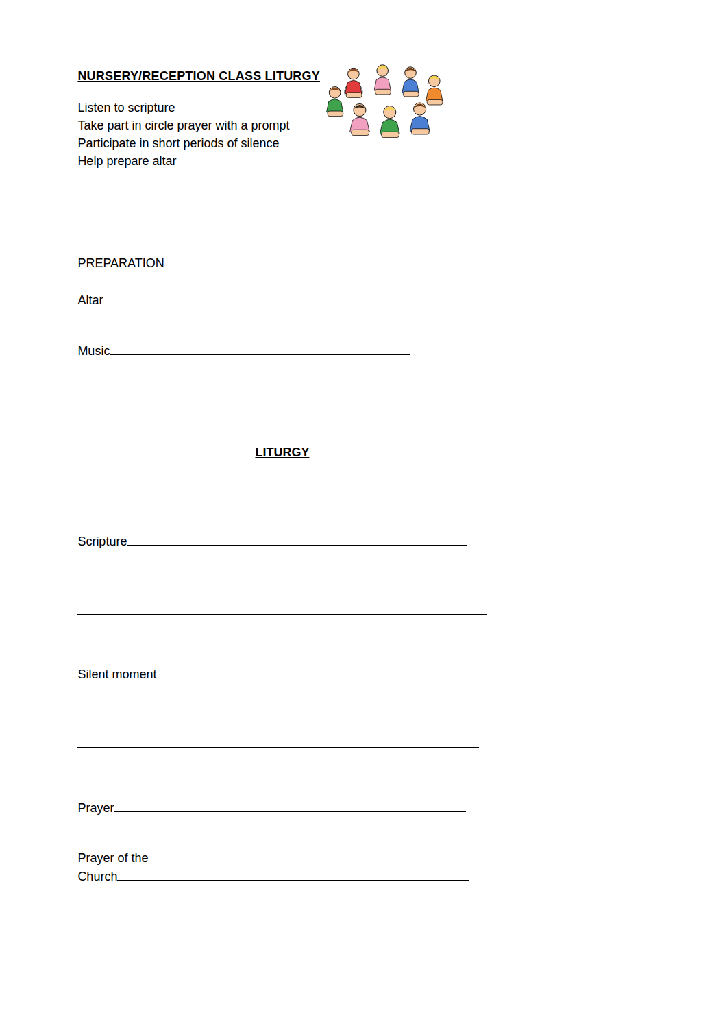NURSERY/RECEPTION CLASS LITURGY
Listen to scripture
Take part in circle prayer with a prompt
Participate in short periods of silence
Help prepare altar
PREPARATION
Altar
Music
LITURGY
Scripture
Silent moment
Prayer
Prayer of the
Church